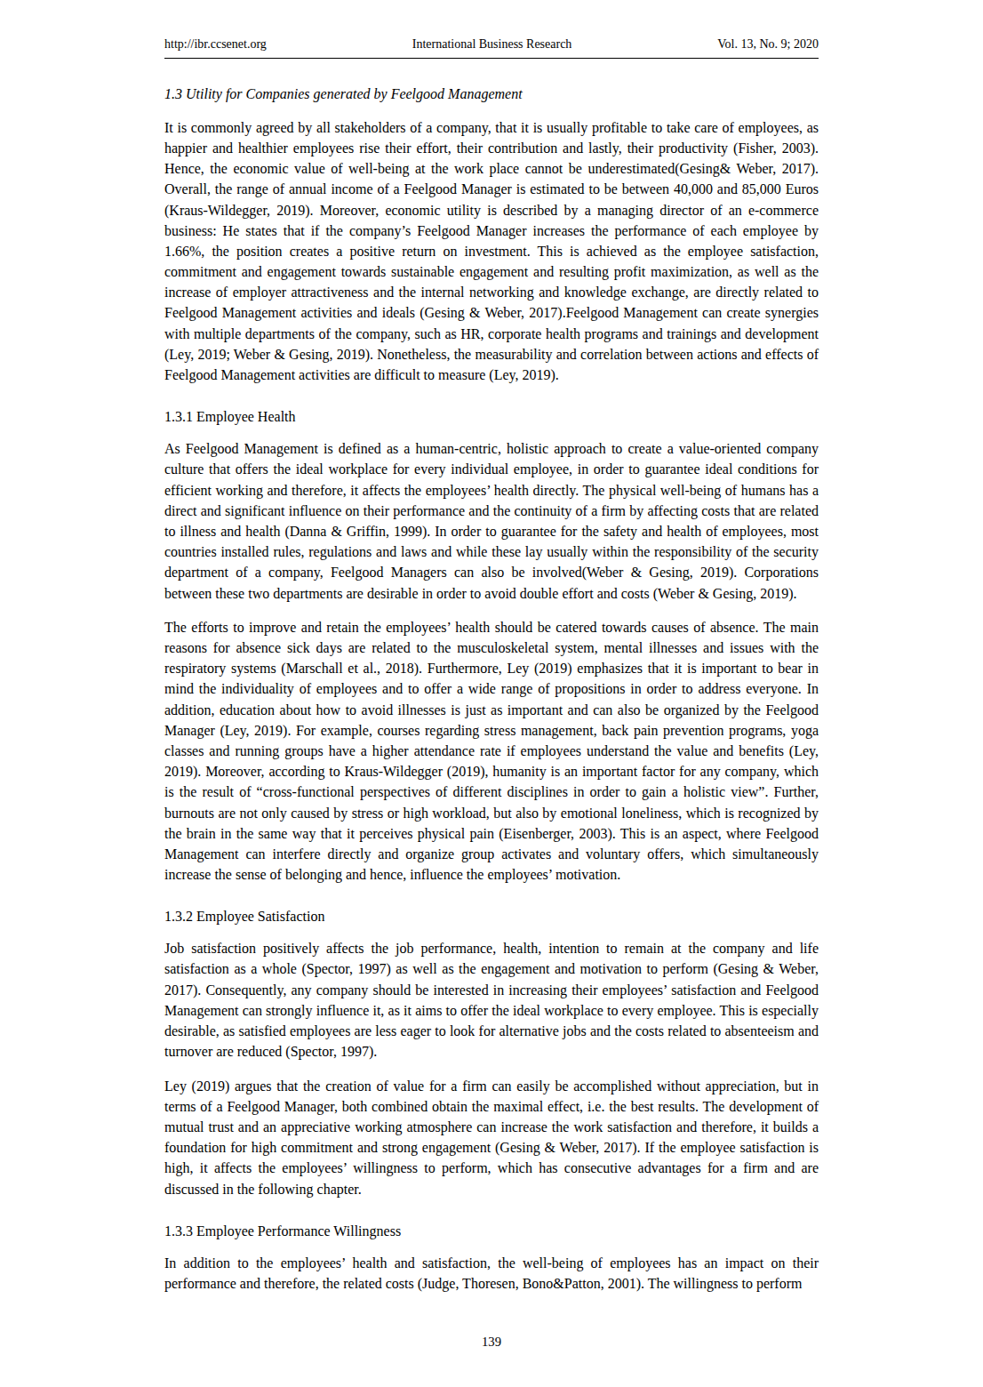http://ibr.ccsenet.org International Business Research Vol. 13, No. 9; 2020
1.3 Utility for Companies generated by Feelgood Management
It is commonly agreed by all stakeholders of a company, that it is usually profitable to take care of employees, as happier and healthier employees rise their effort, their contribution and lastly, their productivity (Fisher, 2003). Hence, the economic value of well-being at the work place cannot be underestimated(Gesing& Weber, 2017). Overall, the range of annual income of a Feelgood Manager is estimated to be between 40,000 and 85,000 Euros (Kraus-Wildegger, 2019). Moreover, economic utility is described by a managing director of an e-commerce business: He states that if the company’s Feelgood Manager increases the performance of each employee by 1.66%, the position creates a positive return on investment. This is achieved as the employee satisfaction, commitment and engagement towards sustainable engagement and resulting profit maximization, as well as the increase of employer attractiveness and the internal networking and knowledge exchange, are directly related to Feelgood Management activities and ideals (Gesing & Weber, 2017).Feelgood Management can create synergies with multiple departments of the company, such as HR, corporate health programs and trainings and development (Ley, 2019; Weber & Gesing, 2019). Nonetheless, the measurability and correlation between actions and effects of Feelgood Management activities are difficult to measure (Ley, 2019).
1.3.1 Employee Health
As Feelgood Management is defined as a human-centric, holistic approach to create a value-oriented company culture that offers the ideal workplace for every individual employee, in order to guarantee ideal conditions for efficient working and therefore, it affects the employees’ health directly. The physical well-being of humans has a direct and significant influence on their performance and the continuity of a firm by affecting costs that are related to illness and health (Danna & Griffin, 1999). In order to guarantee for the safety and health of employees, most countries installed rules, regulations and laws and while these lay usually within the responsibility of the security department of a company, Feelgood Managers can also be involved(Weber & Gesing, 2019). Corporations between these two departments are desirable in order to avoid double effort and costs (Weber & Gesing, 2019).
The efforts to improve and retain the employees’ health should be catered towards causes of absence. The main reasons for absence sick days are related to the musculoskeletal system, mental illnesses and issues with the respiratory systems (Marschall et al., 2018). Furthermore, Ley (2019) emphasizes that it is important to bear in mind the individuality of employees and to offer a wide range of propositions in order to address everyone. In addition, education about how to avoid illnesses is just as important and can also be organized by the Feelgood Manager (Ley, 2019). For example, courses regarding stress management, back pain prevention programs, yoga classes and running groups have a higher attendance rate if employees understand the value and benefits (Ley, 2019). Moreover, according to Kraus-Wildegger (2019), humanity is an important factor for any company, which is the result of “cross-functional perspectives of different disciplines in order to gain a holistic view”. Further, burnouts are not only caused by stress or high workload, but also by emotional loneliness, which is recognized by the brain in the same way that it perceives physical pain (Eisenberger, 2003). This is an aspect, where Feelgood Management can interfere directly and organize group activates and voluntary offers, which simultaneously increase the sense of belonging and hence, influence the employees’ motivation.
1.3.2 Employee Satisfaction
Job satisfaction positively affects the job performance, health, intention to remain at the company and life satisfaction as a whole (Spector, 1997) as well as the engagement and motivation to perform (Gesing & Weber, 2017). Consequently, any company should be interested in increasing their employees’ satisfaction and Feelgood Management can strongly influence it, as it aims to offer the ideal workplace to every employee. This is especially desirable, as satisfied employees are less eager to look for alternative jobs and the costs related to absenteeism and turnover are reduced (Spector, 1997).
Ley (2019) argues that the creation of value for a firm can easily be accomplished without appreciation, but in terms of a Feelgood Manager, both combined obtain the maximal effect, i.e. the best results. The development of mutual trust and an appreciative working atmosphere can increase the work satisfaction and therefore, it builds a foundation for high commitment and strong engagement (Gesing & Weber, 2017). If the employee satisfaction is high, it affects the employees’ willingness to perform, which has consecutive advantages for a firm and are discussed in the following chapter.
1.3.3 Employee Performance Willingness
In addition to the employees’ health and satisfaction, the well-being of employees has an impact on their performance and therefore, the related costs (Judge, Thoresen, Bono&Patton, 2001). The willingness to perform
139